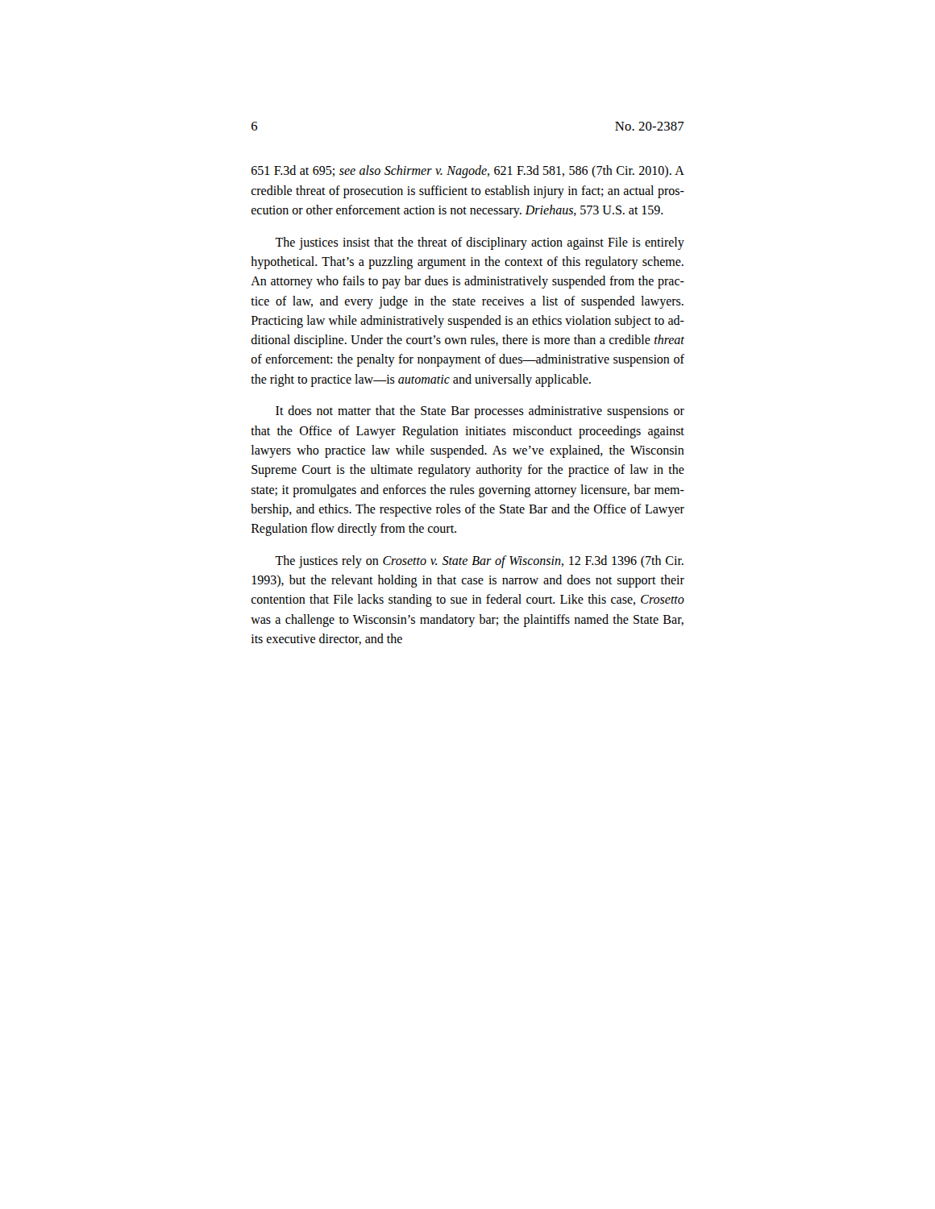6 No. 20-2387
651 F.3d at 695; see also Schirmer v. Nagode, 621 F.3d 581, 586 (7th Cir. 2010). A credible threat of prosecution is sufficient to establish injury in fact; an actual prosecution or other enforcement action is not necessary. Driehaus, 573 U.S. at 159.
The justices insist that the threat of disciplinary action against File is entirely hypothetical. That’s a puzzling argument in the context of this regulatory scheme. An attorney who fails to pay bar dues is administratively suspended from the practice of law, and every judge in the state receives a list of suspended lawyers. Practicing law while administratively suspended is an ethics violation subject to additional discipline. Under the court’s own rules, there is more than a credible threat of enforcement: the penalty for nonpayment of dues—administrative suspension of the right to practice law—is automatic and universally applicable.
It does not matter that the State Bar processes administrative suspensions or that the Office of Lawyer Regulation initiates misconduct proceedings against lawyers who practice law while suspended. As we’ve explained, the Wisconsin Supreme Court is the ultimate regulatory authority for the practice of law in the state; it promulgates and enforces the rules governing attorney licensure, bar membership, and ethics. The respective roles of the State Bar and the Office of Lawyer Regulation flow directly from the court.
The justices rely on Crosetto v. State Bar of Wisconsin, 12 F.3d 1396 (7th Cir. 1993), but the relevant holding in that case is narrow and does not support their contention that File lacks standing to sue in federal court. Like this case, Crosetto was a challenge to Wisconsin’s mandatory bar; the plaintiffs named the State Bar, its executive director, and the